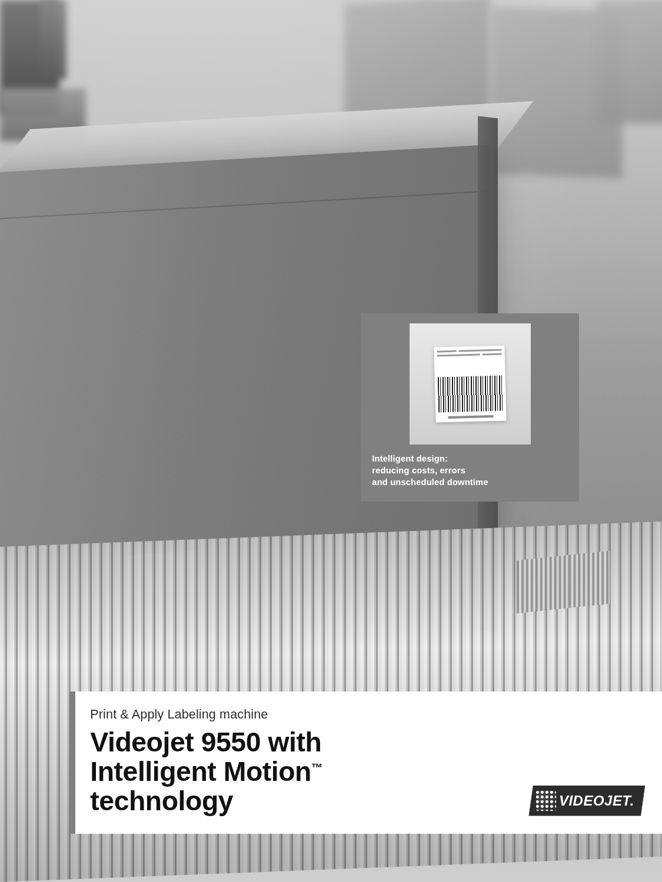Intelligent design:
reducing costs, errors
and unscheduled downtime
Print & Apply Labeling machine
Videojet 9550 with
Intelligent Motion™
technology
VIDEOJET